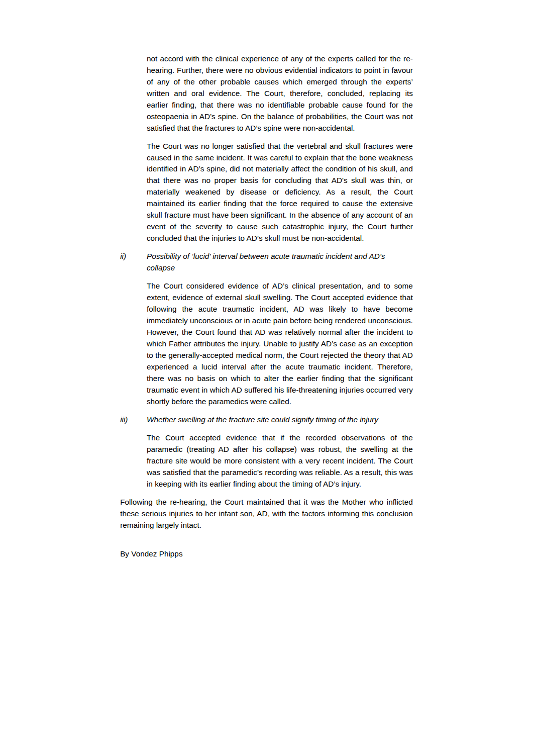not accord with the clinical experience of any of the experts called for the re-hearing. Further, there were no obvious evidential indicators to point in favour of any of the other probable causes which emerged through the experts’ written and oral evidence. The Court, therefore, concluded, replacing its earlier finding, that there was no identifiable probable cause found for the osteopaenia in AD’s spine. On the balance of probabilities, the Court was not satisfied that the fractures to AD’s spine were non-accidental.
The Court was no longer satisfied that the vertebral and skull fractures were caused in the same incident. It was careful to explain that the bone weakness identified in AD’s spine, did not materially affect the condition of his skull, and that there was no proper basis for concluding that AD's skull was thin, or materially weakened by disease or deficiency. As a result, the Court maintained its earlier finding that the force required to cause the extensive skull fracture must have been significant. In the absence of any account of an event of the severity to cause such catastrophic injury, the Court further concluded that the injuries to AD’s skull must be non-accidental.
ii)
Possibility of ‘lucid’ interval between acute traumatic incident and AD’s collapse
The Court considered evidence of AD’s clinical presentation, and to some extent, evidence of external skull swelling. The Court accepted evidence that following the acute traumatic incident, AD was likely to have become immediately unconscious or in acute pain before being rendered unconscious. However, the Court found that AD was relatively normal after the incident to which Father attributes the injury. Unable to justify AD’s case as an exception to the generally-accepted medical norm, the Court rejected the theory that AD experienced a lucid interval after the acute traumatic incident. Therefore, there was no basis on which to alter the earlier finding that the significant traumatic event in which AD suffered his life-threatening injuries occurred very shortly before the paramedics were called.
iii)
Whether swelling at the fracture site could signify timing of the injury
The Court accepted evidence that if the recorded observations of the paramedic (treating AD after his collapse) was robust, the swelling at the fracture site would be more consistent with a very recent incident. The Court was satisfied that the paramedic’s recording was reliable. As a result, this was in keeping with its earlier finding about the timing of AD’s injury.
Following the re-hearing, the Court maintained that it was the Mother who inflicted these serious injuries to her infant son, AD, with the factors informing this conclusion remaining largely intact.
By Vondez Phipps